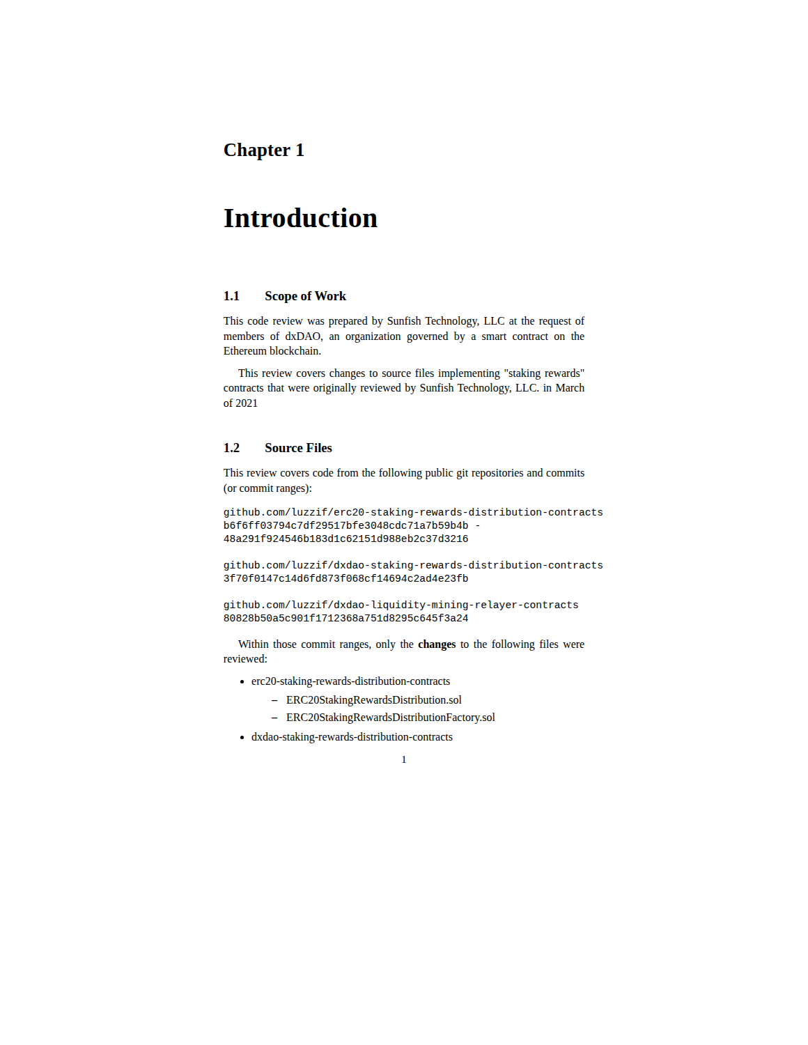Chapter 1
Introduction
1.1 Scope of Work
This code review was prepared by Sunfish Technology, LLC at the request of members of dxDAO, an organization governed by a smart contract on the Ethereum blockchain.
This review covers changes to source files implementing "staking rewards" contracts that were originally reviewed by Sunfish Technology, LLC. in March of 2021
1.2 Source Files
This review covers code from the following public git repositories and commits (or commit ranges):
github.com/luzzif/erc20-staking-rewards-distribution-contracts
b6f6ff03794c7df29517bfe3048cdc71a7b59b4b -
48a291f924546b183d1c62151d988eb2c37d3216

github.com/luzzif/dxdao-staking-rewards-distribution-contracts
3f70f0147c14d6fd873f068cf14694c2ad4e23fb

github.com/luzzif/dxdao-liquidity-mining-relayer-contracts
80828b50a5c901f1712368a751d8295c645f3a24
Within those commit ranges, only the changes to the following files were reviewed:
erc20-staking-rewards-distribution-contracts
ERC20StakingRewardsDistribution.sol
ERC20StakingRewardsDistributionFactory.sol
dxdao-staking-rewards-distribution-contracts
1